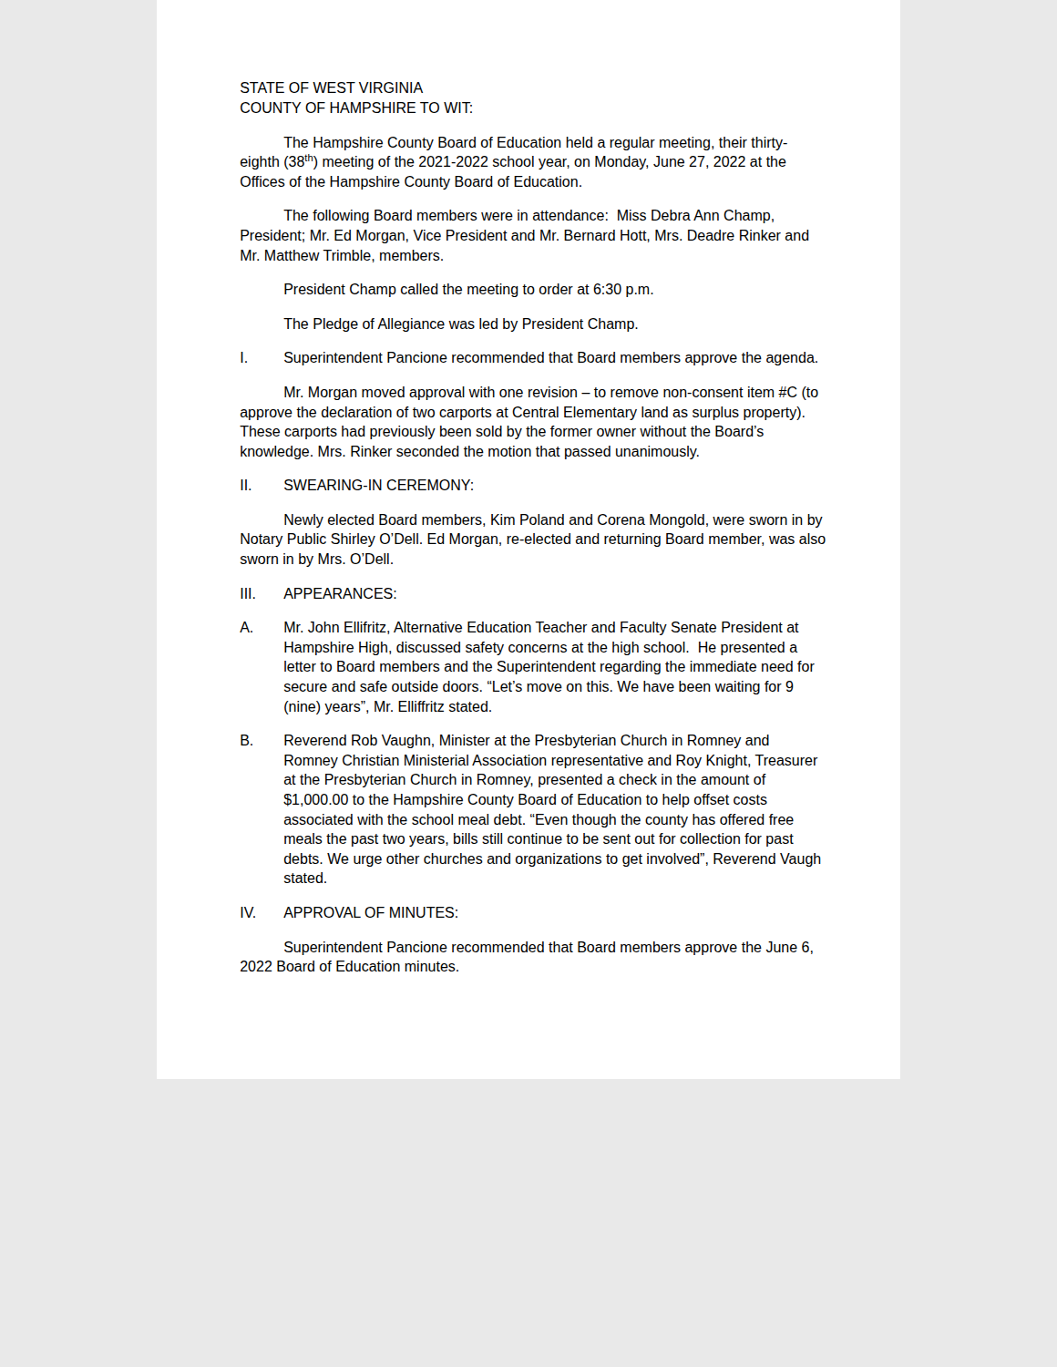STATE OF WEST VIRGINIA
COUNTY OF HAMPSHIRE TO WIT:
The Hampshire County Board of Education held a regular meeting, their thirty-eighth (38th) meeting of the 2021-2022 school year, on Monday, June 27, 2022 at the Offices of the Hampshire County Board of Education.
The following Board members were in attendance: Miss Debra Ann Champ, President; Mr. Ed Morgan, Vice President and Mr. Bernard Hott, Mrs. Deadre Rinker and Mr. Matthew Trimble, members.
President Champ called the meeting to order at 6:30 p.m.
The Pledge of Allegiance was led by President Champ.
I.
Superintendent Pancione recommended that Board members approve the agenda.
Mr. Morgan moved approval with one revision – to remove non-consent item #C (to approve the declaration of two carports at Central Elementary land as surplus property). These carports had previously been sold by the former owner without the Board’s knowledge. Mrs. Rinker seconded the motion that passed unanimously.
II.
SWEARING-IN CEREMONY:
Newly elected Board members, Kim Poland and Corena Mongold, were sworn in by Notary Public Shirley O’Dell. Ed Morgan, re-elected and returning Board member, was also sworn in by Mrs. O’Dell.
III.
APPEARANCES:
A.
Mr. John Ellifritz, Alternative Education Teacher and Faculty Senate President at Hampshire High, discussed safety concerns at the high school. He presented a letter to Board members and the Superintendent regarding the immediate need for secure and safe outside doors. “Let’s move on this. We have been waiting for 9 (nine) years”, Mr. Elliffritz stated.
B.
Reverend Rob Vaughn, Minister at the Presbyterian Church in Romney and Romney Christian Ministerial Association representative and Roy Knight, Treasurer at the Presbyterian Church in Romney, presented a check in the amount of $1,000.00 to the Hampshire County Board of Education to help offset costs associated with the school meal debt. “Even though the county has offered free meals the past two years, bills still continue to be sent out for collection for past debts. We urge other churches and organizations to get involved”, Reverend Vaugh stated.
IV.
APPROVAL OF MINUTES:
Superintendent Pancione recommended that Board members approve the June 6, 2022 Board of Education minutes.